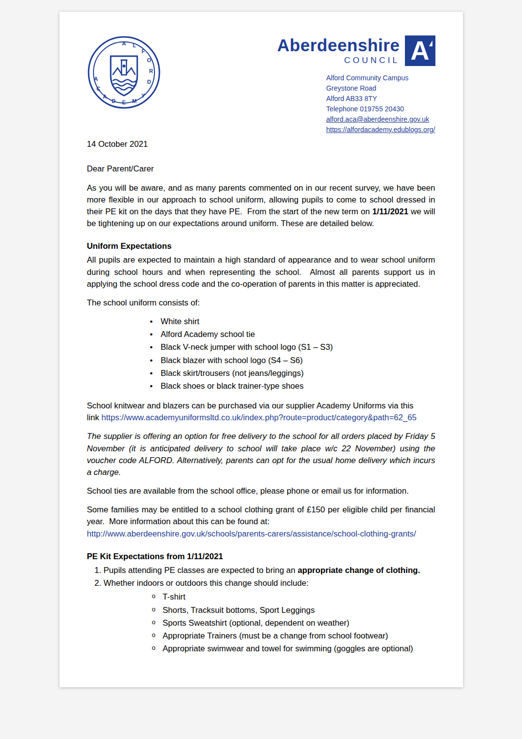A L F O R D E D A C A M Y
Aberdeenshire
COUNCIL
A
Alford Community Campus
Greystone Road
Alford AB33 8TY
Telephone 019755 20430
alford.aca@aberdeenshire.gov.uk
https://alfordacademy.edublogs.org/
14 October 2021
Dear Parent/Carer
As you will be aware, and as many parents commented on in our recent survey, we have been more flexible in our approach to school uniform, allowing pupils to come to school dressed in their PE kit on the days that they have PE. From the start of the new term on 1/11/2021 we will be tightening up on our expectations around uniform. These are detailed below.
Uniform Expectations
All pupils are expected to maintain a high standard of appearance and to wear school uniform during school hours and when representing the school. Almost all parents support us in applying the school dress code and the co-operation of parents in this matter is appreciated.
The school uniform consists of:
White shirt
Alford Academy school tie
Black V-neck jumper with school logo (S1 – S3)
Black blazer with school logo (S4 – S6)
Black skirt/trousers (not jeans/leggings)
Black shoes or black trainer-type shoes
School knitwear and blazers can be purchased via our supplier Academy Uniforms via this
link https://www.academyuniformsltd.co.uk/index.php?route=product/category&path=62_65
The supplier is offering an option for free delivery to the school for all orders placed by Friday 5 November (it is anticipated delivery to school will take place w/c 22 November) using the voucher code ALFORD. Alternatively, parents can opt for the usual home delivery which incurs a charge.
School ties are available from the school office, please phone or email us for information.
Some families may be entitled to a school clothing grant of £150 per eligible child per financial year. More information about this can be found at:
http://www.aberdeenshire.gov.uk/schools/parents-carers/assistance/school-clothing-grants/
PE Kit Expectations from 1/11/2021
Pupils attending PE classes are expected to bring an appropriate change of clothing.
Whether indoors or outdoors this change should include:
T-shirt
Shorts, Tracksuit bottoms, Sport Leggings
Sports Sweatshirt (optional, dependent on weather)
Appropriate Trainers (must be a change from school footwear)
Appropriate swimwear and towel for swimming (goggles are optional)